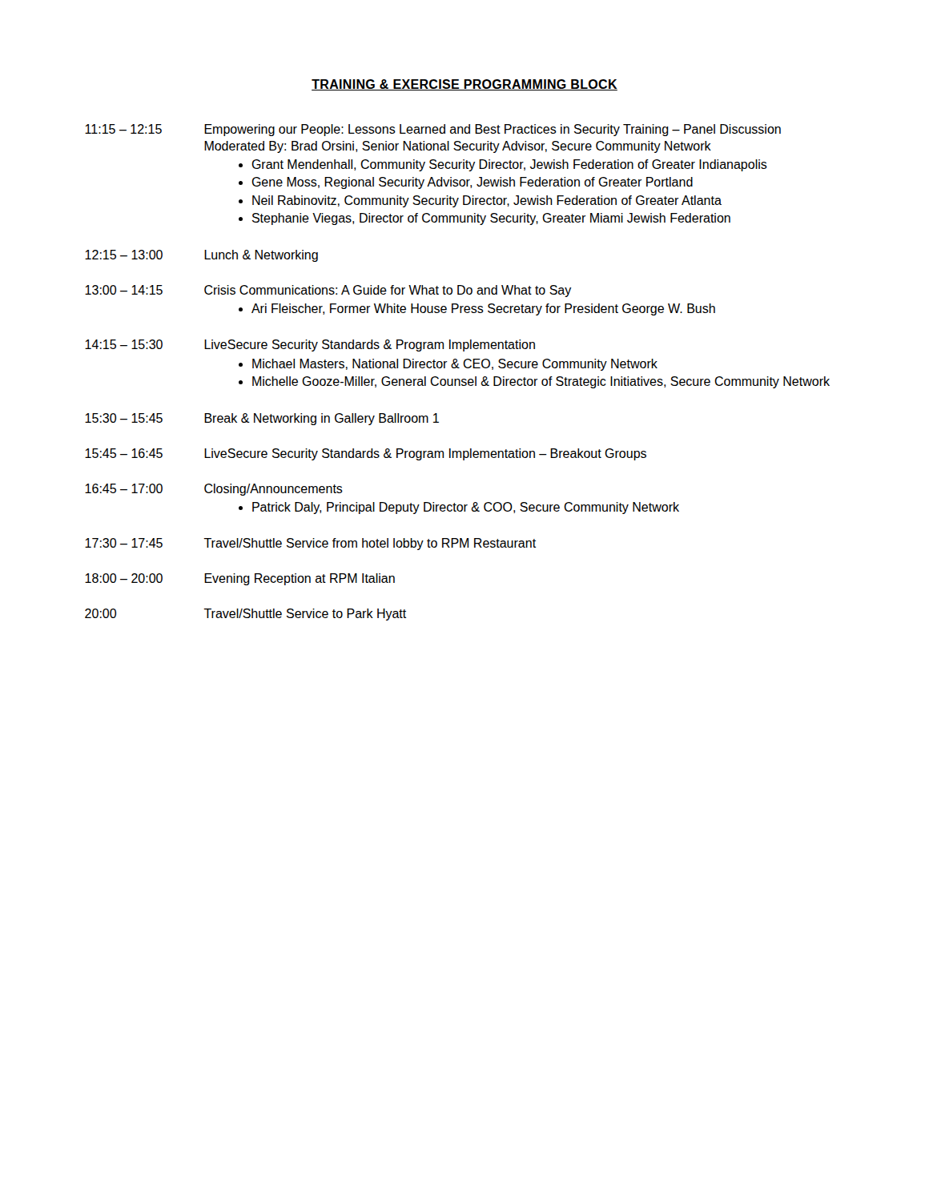TRAINING & EXERCISE PROGRAMMING BLOCK
| 11:15 – 12:15 | Empowering our People: Lessons Learned and Best Practices in Security Training – Panel Discussion Moderated By: Brad Orsini, Senior National Security Advisor, Secure Community Network Grant Mendenhall, Community Security Director, Jewish Federation of Greater Indianapolis Gene Moss, Regional Security Advisor, Jewish Federation of Greater Portland Neil Rabinovitz, Community Security Director, Jewish Federation of Greater Atlanta Stephanie Viegas, Director of Community Security, Greater Miami Jewish Federation |
| 12:15 – 13:00 | Lunch & Networking |
| 13:00 – 14:15 | Crisis Communications: A Guide for What to Do and What to Say Ari Fleischer, Former White House Press Secretary for President George W. Bush |
| 14:15 – 15:30 | LiveSecure Security Standards & Program Implementation Michael Masters, National Director & CEO, Secure Community Network Michelle Gooze-Miller, General Counsel & Director of Strategic Initiatives, Secure Community Network |
| 15:30 – 15:45 | Break & Networking in Gallery Ballroom 1 |
| 15:45 – 16:45 | LiveSecure Security Standards & Program Implementation – Breakout Groups |
| 16:45 – 17:00 | Closing/Announcements Patrick Daly, Principal Deputy Director & COO, Secure Community Network |
| 17:30 – 17:45 | Travel/Shuttle Service from hotel lobby to RPM Restaurant |
| 18:00 – 20:00 | Evening Reception at RPM Italian |
| 20:00 | Travel/Shuttle Service to Park Hyatt |